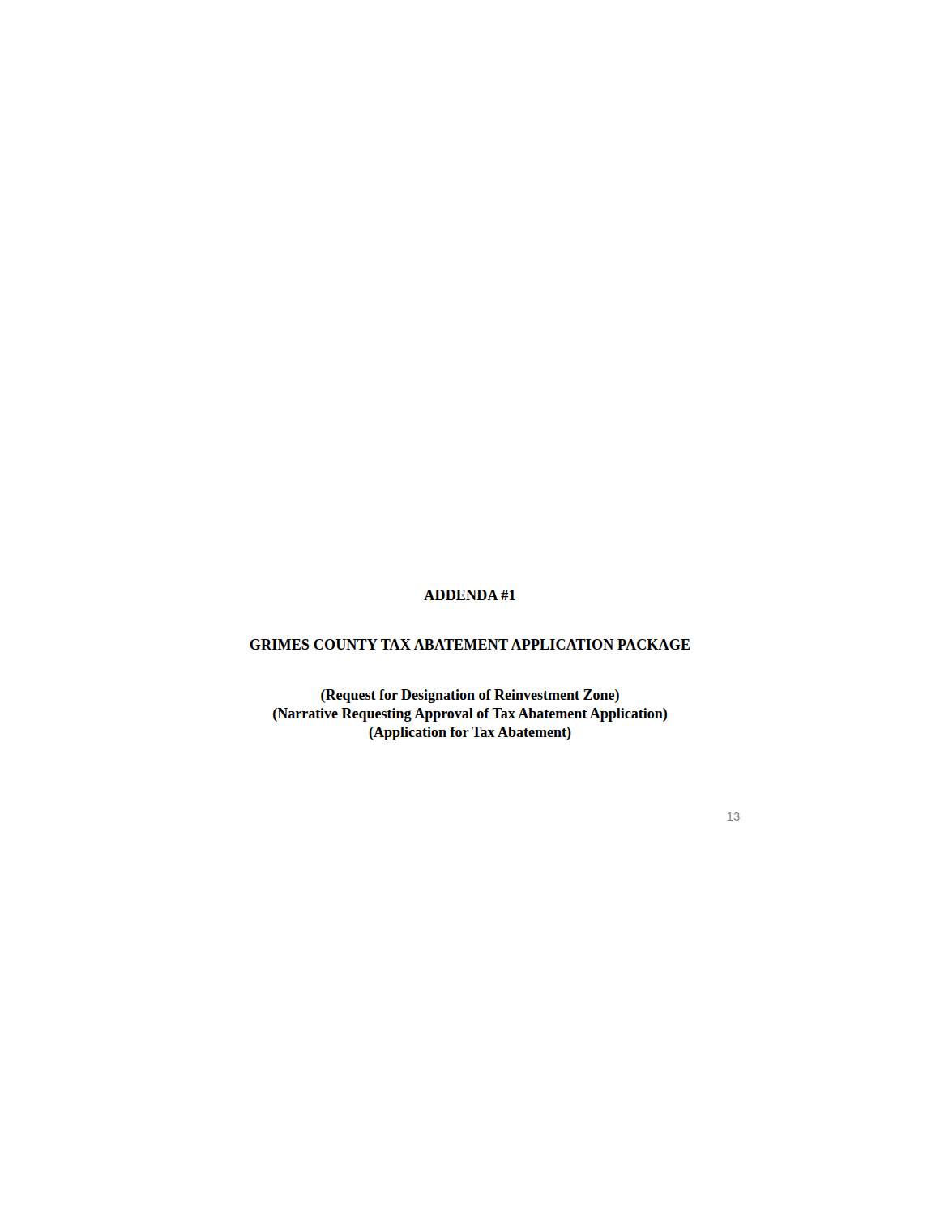ADDENDA #1
GRIMES COUNTY TAX ABATEMENT APPLICATION PACKAGE
(Request for Designation of Reinvestment Zone)
(Narrative Requesting Approval of Tax Abatement Application)
(Application for Tax Abatement)
13